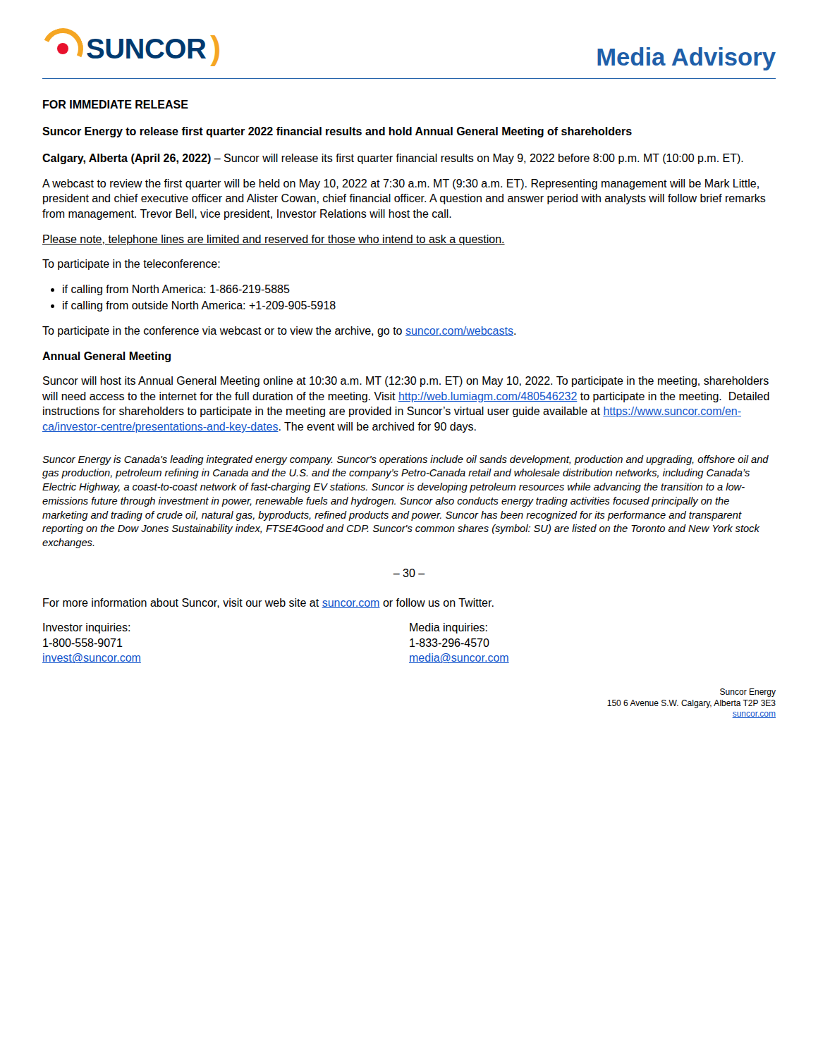SUNCOR)
Media Advisory
FOR IMMEDIATE RELEASE
Suncor Energy to release first quarter 2022 financial results and hold Annual General Meeting of shareholders
Calgary, Alberta (April 26, 2022) – Suncor will release its first quarter financial results on May 9, 2022 before 8:00 p.m. MT (10:00 p.m. ET).
A webcast to review the first quarter will be held on May 10, 2022 at 7:30 a.m. MT (9:30 a.m. ET). Representing management will be Mark Little, president and chief executive officer and Alister Cowan, chief financial officer. A question and answer period with analysts will follow brief remarks from management. Trevor Bell, vice president, Investor Relations will host the call.
Please note, telephone lines are limited and reserved for those who intend to ask a question.
To participate in the teleconference:
if calling from North America: 1-866-219-5885
if calling from outside North America: +1-209-905-5918
To participate in the conference via webcast or to view the archive, go to suncor.com/webcasts.
Annual General Meeting
Suncor will host its Annual General Meeting online at 10:30 a.m. MT (12:30 p.m. ET) on May 10, 2022. To participate in the meeting, shareholders will need access to the internet for the full duration of the meeting. Visit http://web.lumiagm.com/480546232 to participate in the meeting. Detailed instructions for shareholders to participate in the meeting are provided in Suncor’s virtual user guide available at https://www.suncor.com/en-ca/investor-centre/presentations-and-key-dates. The event will be archived for 90 days.
Suncor Energy is Canada's leading integrated energy company. Suncor's operations include oil sands development, production and upgrading, offshore oil and gas production, petroleum refining in Canada and the U.S. and the company’s Petro-Canada retail and wholesale distribution networks, including Canada’s Electric Highway, a coast-to-coast network of fast-charging EV stations. Suncor is developing petroleum resources while advancing the transition to a low-emissions future through investment in power, renewable fuels and hydrogen. Suncor also conducts energy trading activities focused principally on the marketing and trading of crude oil, natural gas, byproducts, refined products and power. Suncor has been recognized for its performance and transparent reporting on the Dow Jones Sustainability index, FTSE4Good and CDP. Suncor's common shares (symbol: SU) are listed on the Toronto and New York stock exchanges.
– 30 –
For more information about Suncor, visit our web site at suncor.com or follow us on Twitter.
Investor inquiries:
1-800-558-9071
invest@suncor.com
Media inquiries:
1-833-296-4570
media@suncor.com
Suncor Energy
150 6 Avenue S.W. Calgary, Alberta T2P 3E3
suncor.com